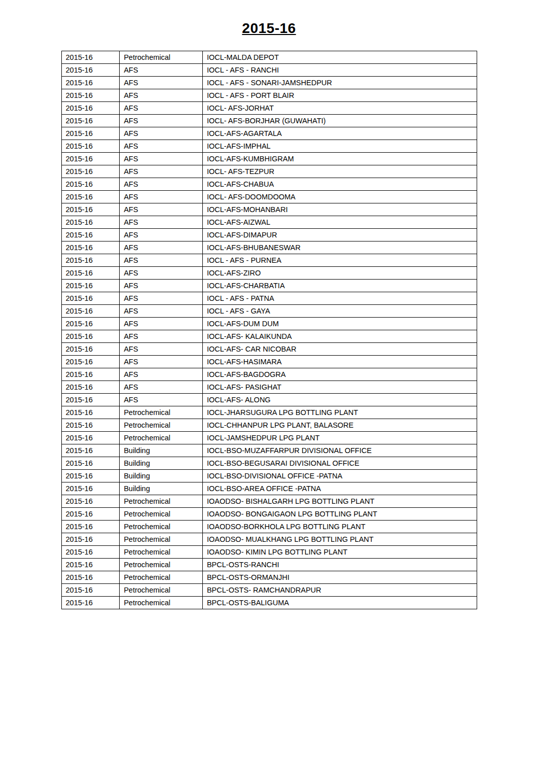2015-16
| 2015-16 | Petrochemical | IOCL-MALDA DEPOT |
| 2015-16 | AFS | IOCL - AFS - RANCHI |
| 2015-16 | AFS | IOCL - AFS - SONARI-JAMSHEDPUR |
| 2015-16 | AFS | IOCL - AFS - PORT BLAIR |
| 2015-16 | AFS | IOCL- AFS-JORHAT |
| 2015-16 | AFS | IOCL- AFS-BORJHAR (GUWAHATI) |
| 2015-16 | AFS | IOCL-AFS-AGARTALA |
| 2015-16 | AFS | IOCL-AFS-IMPHAL |
| 2015-16 | AFS | IOCL-AFS-KUMBHIGRAM |
| 2015-16 | AFS | IOCL- AFS-TEZPUR |
| 2015-16 | AFS | IOCL-AFS-CHABUA |
| 2015-16 | AFS | IOCL- AFS-DOOMDOOMA |
| 2015-16 | AFS | IOCL-AFS-MOHANBARI |
| 2015-16 | AFS | IOCL-AFS-AIZWAL |
| 2015-16 | AFS | IOCL-AFS-DIMAPUR |
| 2015-16 | AFS | IOCL-AFS-BHUBANESWAR |
| 2015-16 | AFS | IOCL - AFS - PURNEA |
| 2015-16 | AFS | IOCL-AFS-ZIRO |
| 2015-16 | AFS | IOCL-AFS-CHARBATIA |
| 2015-16 | AFS | IOCL - AFS - PATNA |
| 2015-16 | AFS | IOCL - AFS - GAYA |
| 2015-16 | AFS | IOCL-AFS-DUM DUM |
| 2015-16 | AFS | IOCL-AFS- KALAIKUNDA |
| 2015-16 | AFS | IOCL-AFS- CAR NICOBAR |
| 2015-16 | AFS | IOCL-AFS-HASIMARA |
| 2015-16 | AFS | IOCL-AFS-BAGDOGRA |
| 2015-16 | AFS | IOCL-AFS- PASIGHAT |
| 2015-16 | AFS | IOCL-AFS- ALONG |
| 2015-16 | Petrochemical | IOCL-JHARSUGURA LPG BOTTLING PLANT |
| 2015-16 | Petrochemical | IOCL-CHHANPUR LPG PLANT, BALASORE |
| 2015-16 | Petrochemical | IOCL-JAMSHEDPUR LPG PLANT |
| 2015-16 | Building | IOCL-BSO-MUZAFFARPUR DIVISIONAL OFFICE |
| 2015-16 | Building | IOCL-BSO-BEGUSARAI DIVISIONAL OFFICE |
| 2015-16 | Building | IOCL-BSO-DIVISIONAL OFFICE -PATNA |
| 2015-16 | Building | IOCL-BSO-AREA OFFICE -PATNA |
| 2015-16 | Petrochemical | IOAODSO- BISHALGARH LPG BOTTLING PLANT |
| 2015-16 | Petrochemical | IOAODSO- BONGAIGAON LPG BOTTLING PLANT |
| 2015-16 | Petrochemical | IOAODSO-BORKHOLA LPG BOTTLING PLANT |
| 2015-16 | Petrochemical | IOAODSO- MUALKHANG LPG BOTTLING PLANT |
| 2015-16 | Petrochemical | IOAODSO- KIMIN LPG BOTTLING PLANT |
| 2015-16 | Petrochemical | BPCL-OSTS-RANCHI |
| 2015-16 | Petrochemical | BPCL-OSTS-ORMANJHI |
| 2015-16 | Petrochemical | BPCL-OSTS- RAMCHANDRAPUR |
| 2015-16 | Petrochemical | BPCL-OSTS-BALIGUMA |